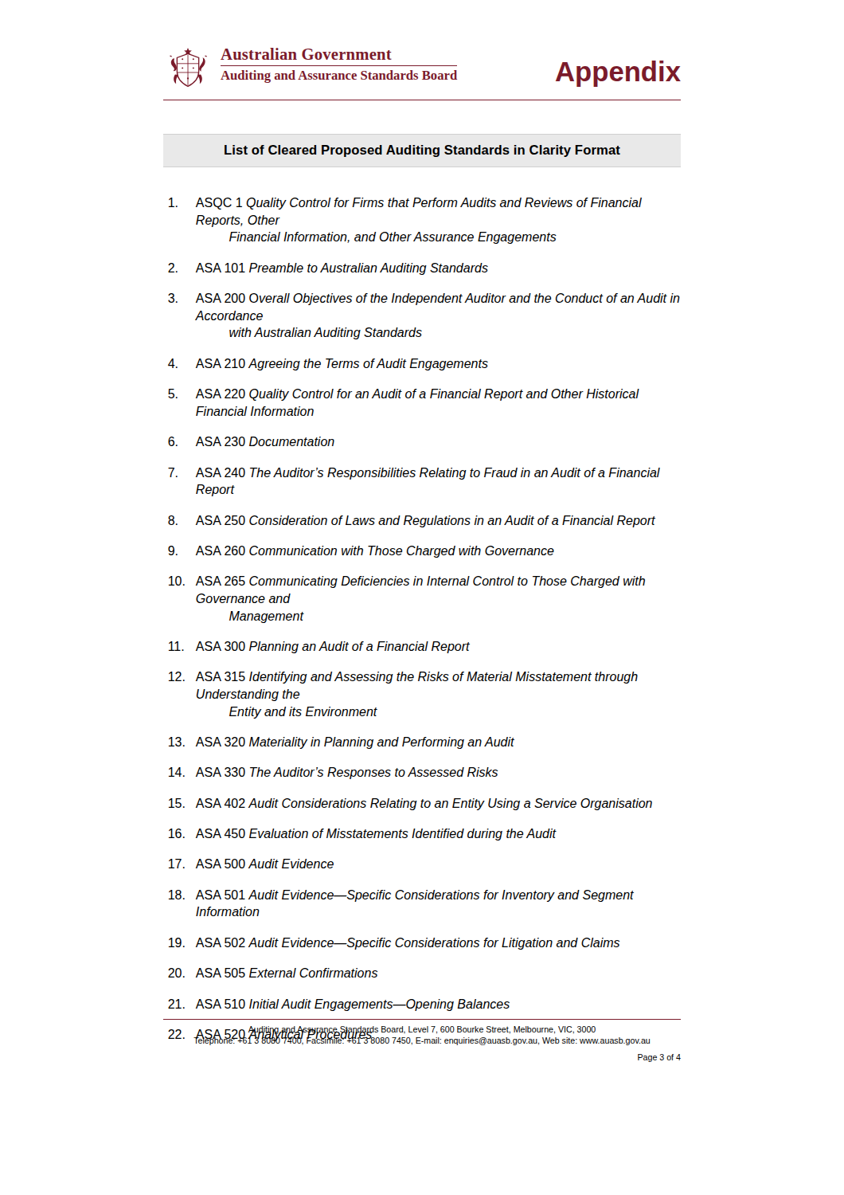Australian Government
Auditing and Assurance Standards Board
Appendix
List of Cleared Proposed Auditing Standards in Clarity Format
1. ASQC 1 Quality Control for Firms that Perform Audits and Reviews of Financial Reports, Other Financial Information, and Other Assurance Engagements
2. ASA 101 Preamble to Australian Auditing Standards
3. ASA 200 Overall Objectives of the Independent Auditor and the Conduct of an Audit in Accordance with Australian Auditing Standards
4. ASA 210 Agreeing the Terms of Audit Engagements
5. ASA 220 Quality Control for an Audit of a Financial Report and Other Historical Financial Information
6. ASA 230 Documentation
7. ASA 240 The Auditor’s Responsibilities Relating to Fraud in an Audit of a Financial Report
8. ASA 250 Consideration of Laws and Regulations in an Audit of a Financial Report
9. ASA 260 Communication with Those Charged with Governance
10. ASA 265 Communicating Deficiencies in Internal Control to Those Charged with Governance and Management
11. ASA 300 Planning an Audit of a Financial Report
12. ASA 315 Identifying and Assessing the Risks of Material Misstatement through Understanding the Entity and its Environment
13. ASA 320 Materiality in Planning and Performing an Audit
14. ASA 330 The Auditor’s Responses to Assessed Risks
15. ASA 402 Audit Considerations Relating to an Entity Using a Service Organisation
16. ASA 450 Evaluation of Misstatements Identified during the Audit
17. ASA 500 Audit Evidence
18. ASA 501 Audit Evidence—Specific Considerations for Inventory and Segment Information
19. ASA 502 Audit Evidence—Specific Considerations for Litigation and Claims
20. ASA 505 External Confirmations
21. ASA 510 Initial Audit Engagements—Opening Balances
22. ASA 520 Analytical Procedures
Auditing and Assurance Standards Board, Level 7, 600 Bourke Street, Melbourne, VIC, 3000
Telephone: +61 3 8080 7400, Facsimile: +61 3 8080 7450, E-mail: enquiries@auasb.gov.au, Web site: www.auasb.gov.au
Page 3 of 4